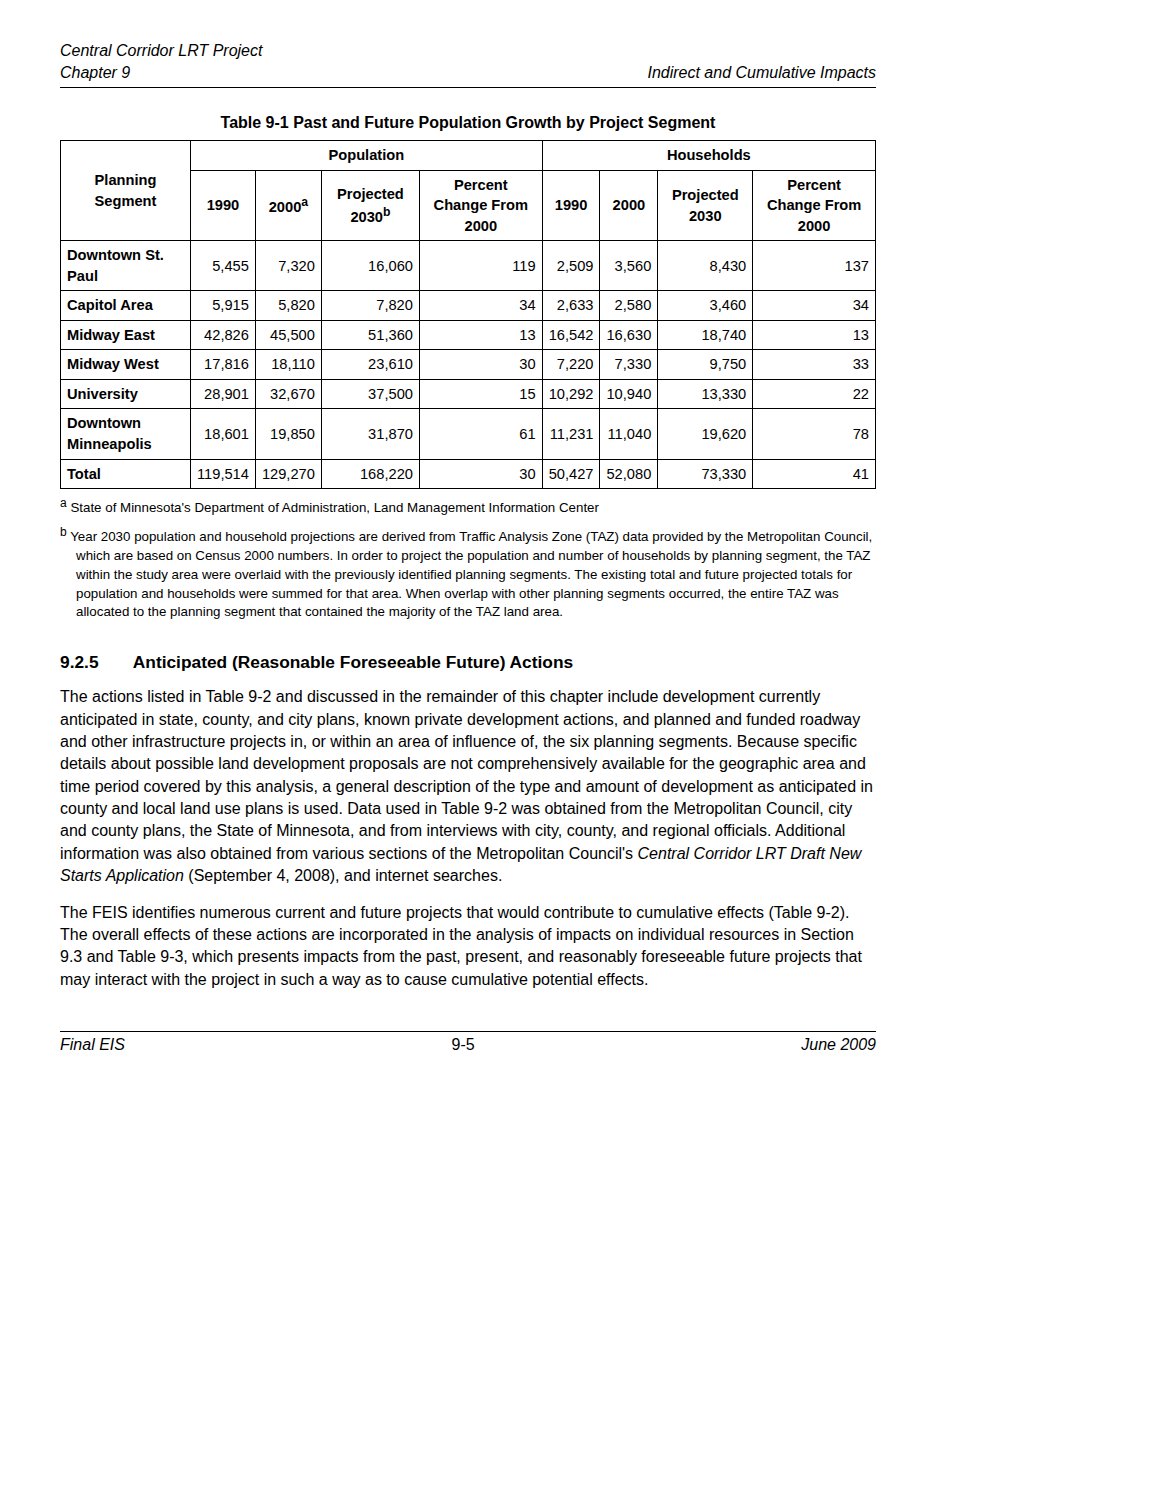Central Corridor LRT Project
Chapter 9
Indirect and Cumulative Impacts
Table 9-1 Past and Future Population Growth by Project Segment
| Planning Segment | Population | Households |
| --- | --- | --- |
| 1990 | 2000 a | Projected 2030 b | Percent Change From 2000 | 1990 | 2000 | Projected 2030 | Percent Change From 2000 |
| Downtown St. Paul | 5,455 | 7,320 | 16,060 | 119 | 2,509 | 3,560 | 8,430 | 137 |
| Capitol Area | 5,915 | 5,820 | 7,820 | 34 | 2,633 | 2,580 | 3,460 | 34 |
| Midway East | 42,826 | 45,500 | 51,360 | 13 | 16,542 | 16,630 | 18,740 | 13 |
| Midway West | 17,816 | 18,110 | 23,610 | 30 | 7,220 | 7,330 | 9,750 | 33 |
| University | 28,901 | 32,670 | 37,500 | 15 | 10,292 | 10,940 | 13,330 | 22 |
| Downtown Minneapolis | 18,601 | 19,850 | 31,870 | 61 | 11,231 | 11,040 | 19,620 | 78 |
| Total | 119,514 | 129,270 | 168,220 | 30 | 50,427 | 52,080 | 73,330 | 41 |
a State of Minnesota's Department of Administration, Land Management Information Center
b Year 2030 population and household projections are derived from Traffic Analysis Zone (TAZ) data provided by the Metropolitan Council, which are based on Census 2000 numbers. In order to project the population and number of households by planning segment, the TAZ within the study area were overlaid with the previously identified planning segments. The existing total and future projected totals for population and households were summed for that area. When overlap with other planning segments occurred, the entire TAZ was allocated to the planning segment that contained the majority of the TAZ land area.
9.2.5 Anticipated (Reasonable Foreseeable Future) Actions
The actions listed in Table 9-2 and discussed in the remainder of this chapter include development currently anticipated in state, county, and city plans, known private development actions, and planned and funded roadway and other infrastructure projects in, or within an area of influence of, the six planning segments. Because specific details about possible land development proposals are not comprehensively available for the geographic area and time period covered by this analysis, a general description of the type and amount of development as anticipated in county and local land use plans is used. Data used in Table 9-2 was obtained from the Metropolitan Council, city and county plans, the State of Minnesota, and from interviews with city, county, and regional officials. Additional information was also obtained from various sections of the Metropolitan Council's Central Corridor LRT Draft New Starts Application (September 4, 2008), and internet searches.
The FEIS identifies numerous current and future projects that would contribute to cumulative effects (Table 9-2). The overall effects of these actions are incorporated in the analysis of impacts on individual resources in Section 9.3 and Table 9-3, which presents impacts from the past, present, and reasonably foreseeable future projects that may interact with the project in such a way as to cause cumulative potential effects.
Final EIS
9-5
June 2009